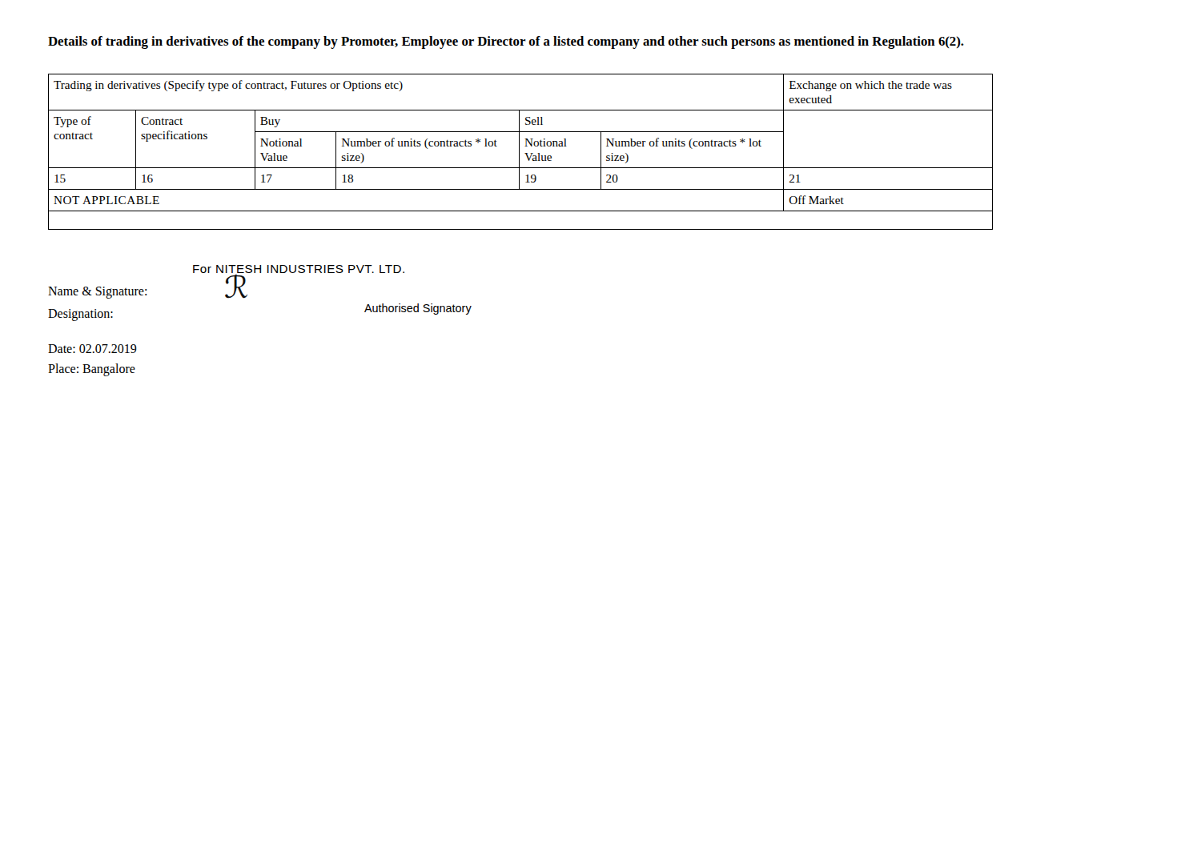Details of trading in derivatives of the company by Promoter, Employee or Director of a listed company and other such persons as mentioned in Regulation 6(2).
| Trading in derivatives (Specify type of contract, Futures or Options etc) | Exchange on which the trade was executed |
| Type of contract | Contract specifications | Buy | Sell | |
| Notional Value | Number of units (contracts * lot size) | Notional Value | Number of units (contracts * lot size) |
| 15 | 16 | 17 | 18 | 19 | 20 | 21 |
| NOT APPLICABLE | Off Market |
For NITESH INDUSTRIES PVT. LTD.
Name & Signature:
Designation:
ℛ
Authorised Signatory
Date: 02.07.2019
Place: Bangalore